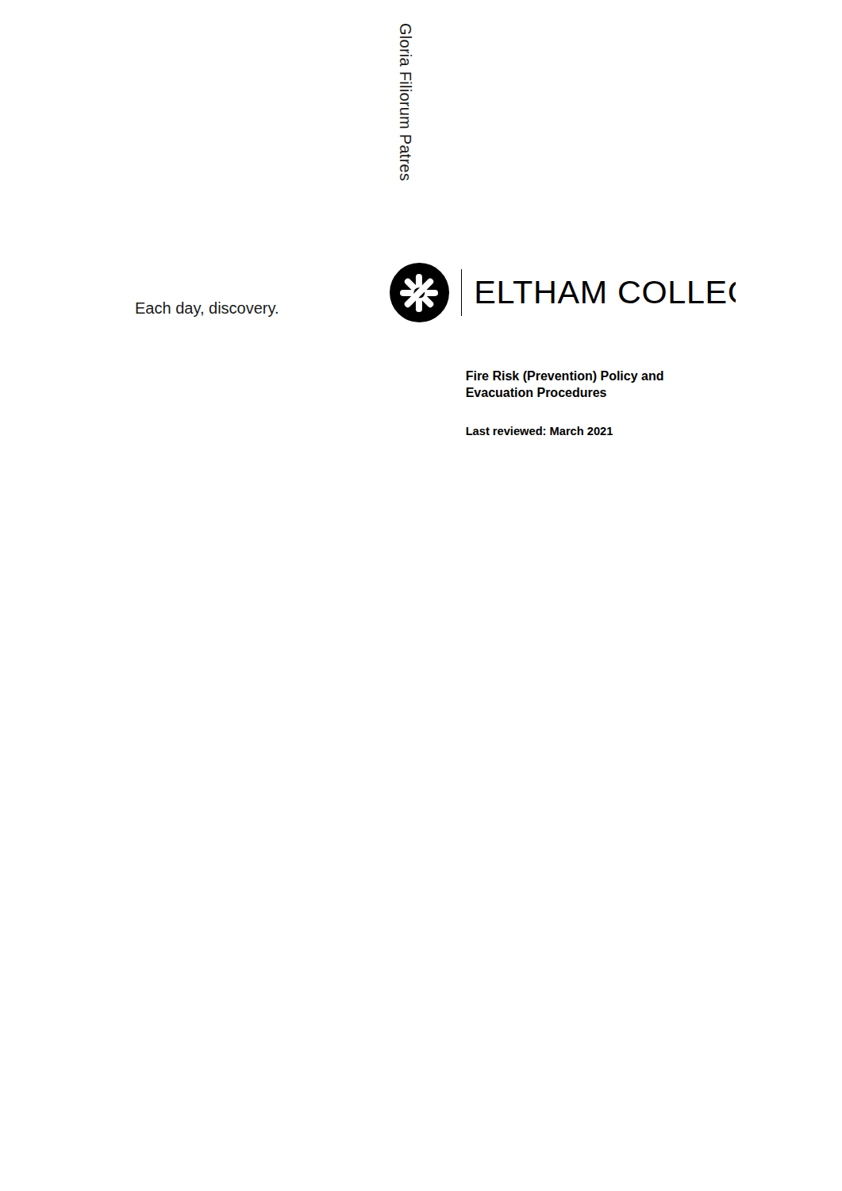Gloria Filiorum Patres
Each day, discovery.
ELTHAM COLLEGE
Fire Risk (Prevention) Policy and Evacuation Procedures
Last reviewed: March 2021